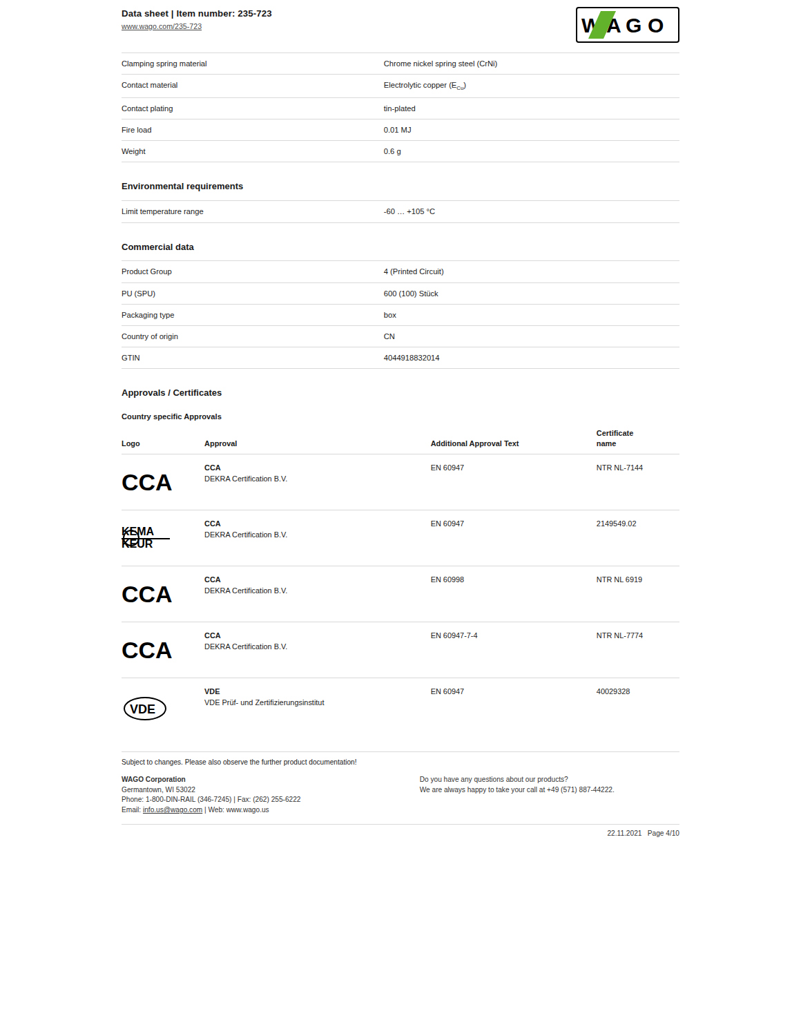Data sheet | Item number: 235-723
www.wago.com/235-723
W A G O
| Clamping spring material | Chrome nickel spring steel (CrNi) |
| Contact material | Electrolytic copper (E Cu ) |
| Contact plating | tin-plated |
| Fire load | 0.01 MJ |
| Weight | 0.6 g |
Environmental requirements
| Limit temperature range | -60 … +105 °C |
Commercial data
| Product Group | 4 (Printed Circuit) |
| PU (SPU) | 600 (100) Stück |
| Packaging type | box |
| Country of origin | CN |
| GTIN | 4044918832014 |
Approvals / Certificates
Country specific Approvals
| Logo | Approval | Additional Approval Text | Certificate name |
| --- | --- | --- | --- |
| CCA | CCA DEKRA Certification B.V. | EN 60947 | NTR NL-7144 |
| KEMA KEUR | CCA DEKRA Certification B.V. | EN 60947 | 2149549.02 |
| CCA | CCA DEKRA Certification B.V. | EN 60998 | NTR NL 6919 |
| CCA | CCA DEKRA Certification B.V. | EN 60947-7-4 | NTR NL-7774 |
| VDE | VDE VDE Prüf- und Zertifizierungsinstitut | EN 60947 | 40029328 |
Subject to changes. Please also observe the further product documentation!
WAGO Corporation
Germantown, WI 53022
Phone: 1-800-DIN-RAIL (346-7245) | Fax: (262) 255-6222
Email: info.us@wago.com | Web: www.wago.us
Do you have any questions about our products?
We are always happy to take your call at +49 (571) 887-44222.
22.11.2021 Page 4/10